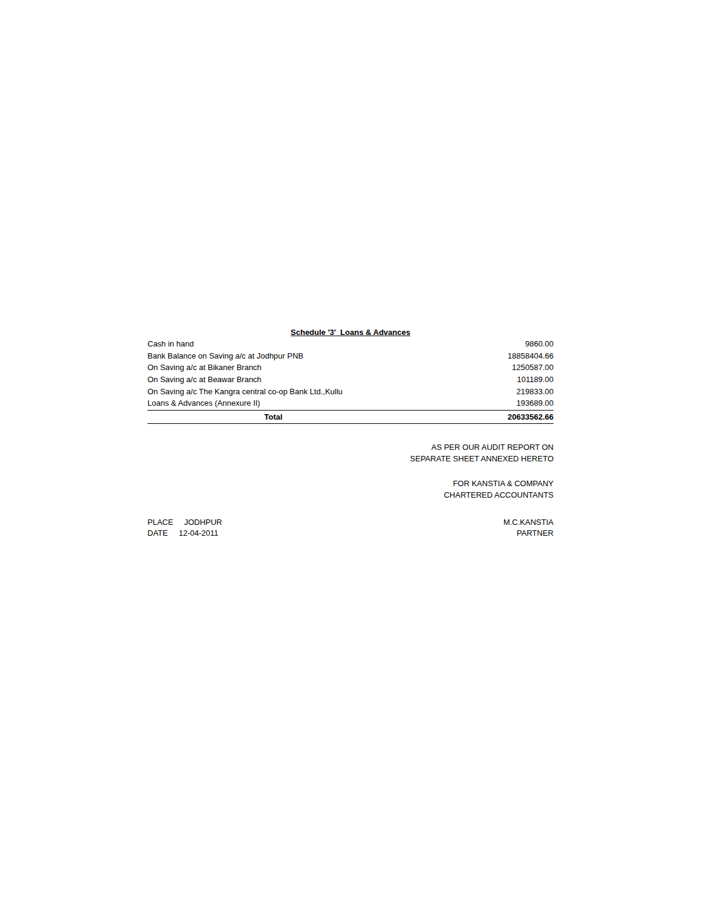Schedule '3' Loans & Advances
| Cash in hand | 9860.00 |
| Bank Balance on Saving a/c at Jodhpur PNB | 18858404.66 |
| On Saving a/c at Bikaner Branch | 1250587.00 |
| On Saving a/c at Beawar Branch | 101189.00 |
| On Saving a/c The Kangra central co-op Bank Ltd.,Kullu | 219833.00 |
| Loans & Advances (Annexure II) | 193689.00 |
| Total | 20633562.66 |
AS PER OUR AUDIT REPORT ON
SEPARATE SHEET ANNEXED HERETO
FOR KANSTIA & COMPANY
CHARTERED ACCOUNTANTS
PLACE JODHPUR
DATE 12-04-2011
M.C.KANSTIA
PARTNER